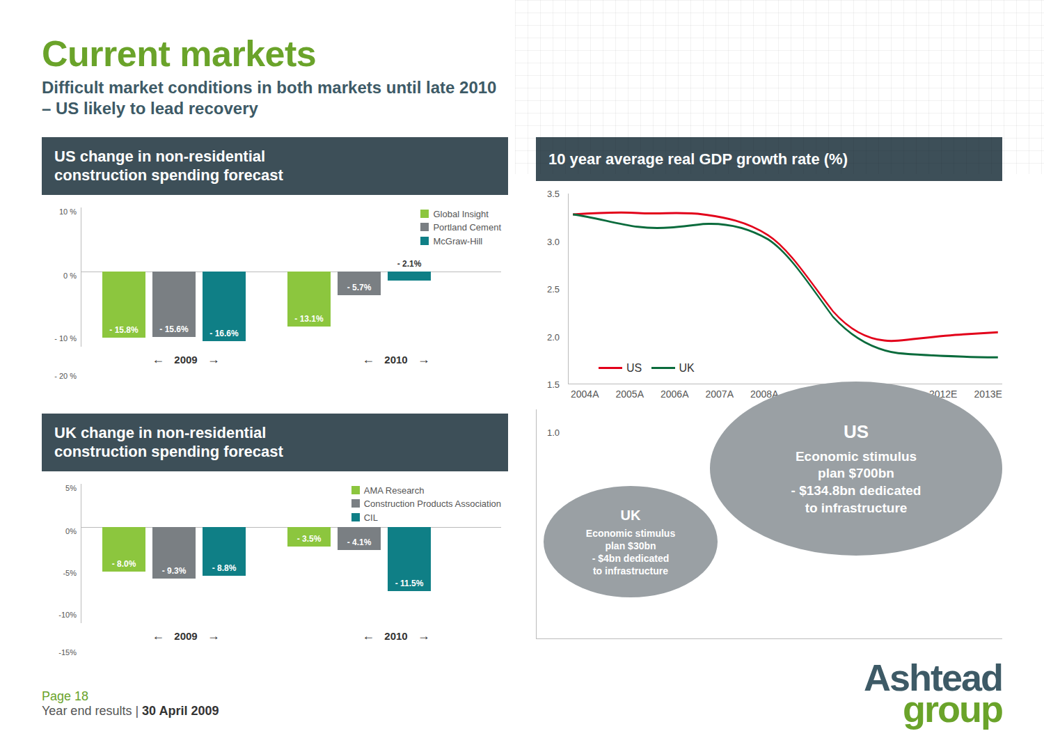Current markets
Difficult market conditions in both markets until late 2010
– US likely to lead recovery
US change in non-residential
construction spending forecast
Global Insight
Portland Cement
McGraw-Hill
10 %
0 %
- 10 %
- 20 %
- 15.8%
- 15.6%
- 16.6%
- 13.1%
- 5.7%
- 2.1%
← 2009 →
← 2010 →
UK change in non-residential
construction spending forecast
AMA Research
Construction Products Association
CIL
5%
0%
-5%
-10%
-15%
- 8.0%
- 9.3%
- 8.8%
- 3.5%
- 4.1%
- 11.5%
← 2009 →
← 2010 →
10 year average real GDP growth rate (%)
3.5
3.0
2.5
2.0
1.5
1.0
US UK
2004A 2005A 2006A 2007A 2008A 2009E 2010E 2011E 2012E 2013E
US
Economic stimulus
plan $700bn
- $134.8bn dedicated
to infrastructure
UK
Economic stimulus
plan $30bn
- $4bn dedicated
to infrastructure
Page 18
Year end results | 30 April 2009
Ashtead
group